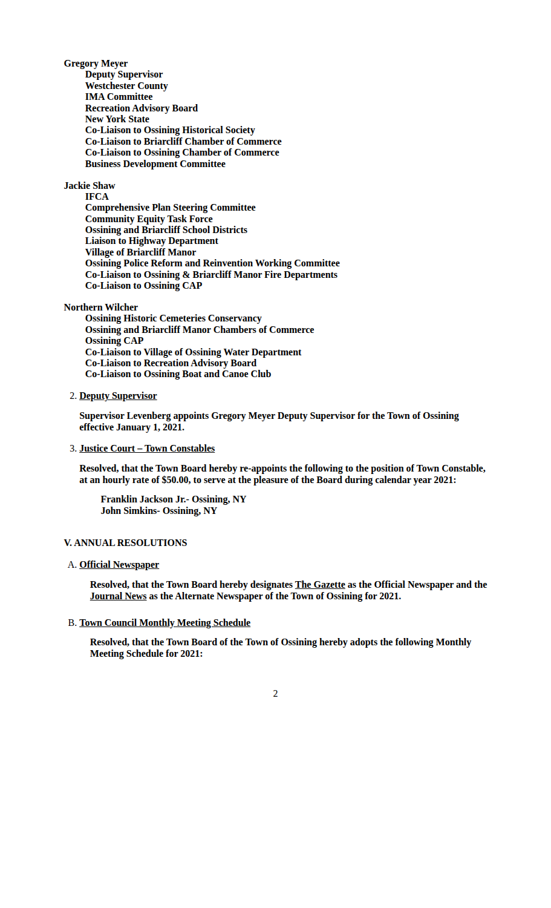Gregory Meyer
Deputy Supervisor
Westchester County
IMA Committee
Recreation Advisory Board
New York State
Co-Liaison to Ossining Historical Society
Co-Liaison to Briarcliff Chamber of Commerce
Co-Liaison to Ossining Chamber of Commerce
Business Development Committee
Jackie Shaw
IFCA
Comprehensive Plan Steering Committee
Community Equity Task Force
Ossining and Briarcliff School Districts
Liaison to Highway Department
Village of Briarcliff Manor
Ossining Police Reform and Reinvention Working Committee
Co-Liaison to Ossining & Briarcliff Manor Fire Departments
Co-Liaison to Ossining CAP
Northern Wilcher
Ossining Historic Cemeteries Conservancy
Ossining and Briarcliff Manor Chambers of Commerce
Ossining CAP
Co-Liaison to Village of Ossining Water Department
Co-Liaison to Recreation Advisory Board
Co-Liaison to Ossining Boat and Canoe Club
Deputy Supervisor
Supervisor Levenberg appoints Gregory Meyer Deputy Supervisor for the Town of Ossining effective January 1, 2021.
Justice Court – Town Constables
Resolved, that the Town Board hereby re-appoints the following to the position of Town Constable, at an hourly rate of $50.00, to serve at the pleasure of the Board during calendar year 2021:
Franklin Jackson Jr.- Ossining, NY
John Simkins- Ossining, NY
V. ANNUAL RESOLUTIONS
Official Newspaper
Resolved, that the Town Board hereby designates The Gazette as the Official Newspaper and the Journal News as the Alternate Newspaper of the Town of Ossining for 2021.
Town Council Monthly Meeting Schedule
Resolved, that the Town Board of the Town of Ossining hereby adopts the following Monthly Meeting Schedule for 2021:
2